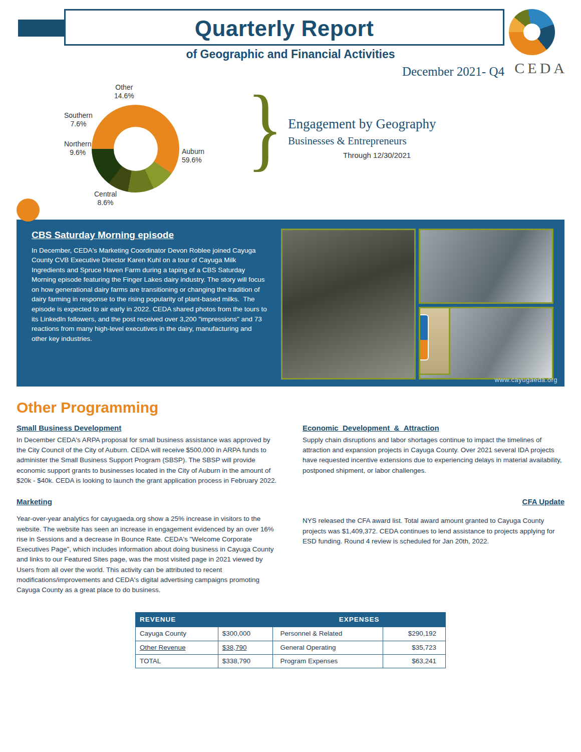Quarterly Report
of Geographic and Financial Activities
December 2021- Q4
CEDA
Other 14.6%
Southern 7.6%
Northern 9.6%
Central 8.6%
Auburn 59.6%
}
Engagement by Geography
Businesses & Entrepreneurs
Through 12/30/2021
CBS Saturday Morning episode
In December, CEDA's Marketing Coordinator Devon Roblee joined Cayuga County CVB Executive Director Karen Kuhl on a tour of Cayuga Milk Ingredients and Spruce Haven Farm during a taping of a CBS Saturday Morning episode featuring the Finger Lakes dairy industry. The story will focus on how generational dairy farms are transitioning or changing the tradition of dairy farming in response to the rising popularity of plant-based milks. The episode is expected to air early in 2022. CEDA shared photos from the tours to its LinkedIn followers, and the post received over 3,200 "impressions" and 73 reactions from many high-level executives in the dairy, manufacturing and other key industries.
www.cayugaeda.org
Other Programming
Small Business Development
In December CEDA's ARPA proposal for small business assistance was approved by the City Council of the City of Auburn. CEDA will receive $500,000 in ARPA funds to administer the Small Business Support Program (SBSP). The SBSP will provide economic support grants to businesses located in the City of Auburn in the amount of $20k - $40k. CEDA is looking to launch the grant application process in February 2022.
Economic Development & Attraction
Supply chain disruptions and labor shortages continue to impact the timelines of attraction and expansion projects in Cayuga County. Over 2021 several IDA projects have requested incentive extensions due to experiencing delays in material availability, postponed shipment, or labor challenges.
Marketing
Year-over-year analytics for cayugaeda.org show a 25% increase in visitors to the website. The website has seen an increase in engagement evidenced by an over 16% rise in Sessions and a decrease in Bounce Rate. CEDA's "Welcome Corporate Executives Page", which includes information about doing business in Cayuga County and links to our Featured Sites page, was the most visited page in 2021 viewed by Users from all over the world. This activity can be attributed to recent modifications/improvements and CEDA's digital advertising campaigns promoting Cayuga County as a great place to do business.
CFA Update
NYS released the CFA award list. Total award amount granted to Cayuga County projects was $1,409,372. CEDA continues to lend assistance to projects applying for ESD funding. Round 4 review is scheduled for Jan 20th, 2022.
| REVENUE | EXPENSES |
| --- | --- |
| Cayuga County | $300,000 | Personnel & Related | $290,192 |
| Other Revenue | $38,790 | General Operating | $35,723 |
| TOTAL | $338,790 | Program Expenses | $63,241 |